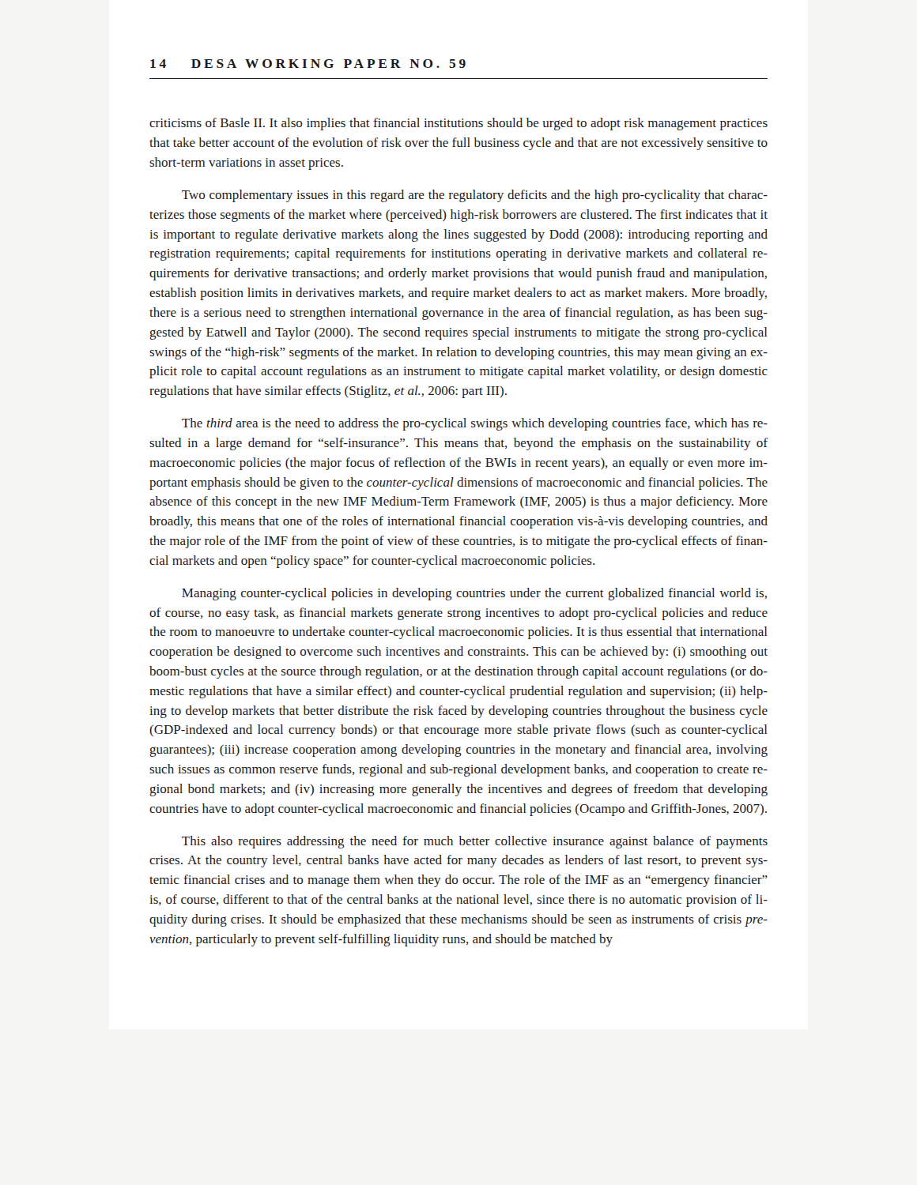14 DESA Working Paper No. 59
criticisms of Basle II. It also implies that financial institutions should be urged to adopt risk management practices that take better account of the evolution of risk over the full business cycle and that are not excessively sensitive to short-term variations in asset prices.
Two complementary issues in this regard are the regulatory deficits and the high pro-cyclicality that characterizes those segments of the market where (perceived) high-risk borrowers are clustered. The first indicates that it is important to regulate derivative markets along the lines suggested by Dodd (2008): introducing reporting and registration requirements; capital requirements for institutions operating in derivative markets and collateral requirements for derivative transactions; and orderly market provisions that would punish fraud and manipulation, establish position limits in derivatives markets, and require market dealers to act as market makers. More broadly, there is a serious need to strengthen international governance in the area of financial regulation, as has been suggested by Eatwell and Taylor (2000). The second requires special instruments to mitigate the strong pro-cyclical swings of the “high-risk” segments of the market. In relation to developing countries, this may mean giving an explicit role to capital account regulations as an instrument to mitigate capital market volatility, or design domestic regulations that have similar effects (Stiglitz, et al., 2006: part III).
The third area is the need to address the pro-cyclical swings which developing countries face, which has resulted in a large demand for “self-insurance”. This means that, beyond the emphasis on the sustainability of macroeconomic policies (the major focus of reflection of the BWIs in recent years), an equally or even more important emphasis should be given to the counter-cyclical dimensions of macroeconomic and financial policies. The absence of this concept in the new IMF Medium-Term Framework (IMF, 2005) is thus a major deficiency. More broadly, this means that one of the roles of international financial cooperation vis-à-vis developing countries, and the major role of the IMF from the point of view of these countries, is to mitigate the pro-cyclical effects of financial markets and open “policy space” for counter-cyclical macroeconomic policies.
Managing counter-cyclical policies in developing countries under the current globalized financial world is, of course, no easy task, as financial markets generate strong incentives to adopt pro-cyclical policies and reduce the room to manoeuvre to undertake counter-cyclical macroeconomic policies. It is thus essential that international cooperation be designed to overcome such incentives and constraints. This can be achieved by: (i) smoothing out boom-bust cycles at the source through regulation, or at the destination through capital account regulations (or domestic regulations that have a similar effect) and counter-cyclical prudential regulation and supervision; (ii) helping to develop markets that better distribute the risk faced by developing countries throughout the business cycle (GDP-indexed and local currency bonds) or that encourage more stable private flows (such as counter-cyclical guarantees); (iii) increase cooperation among developing countries in the monetary and financial area, involving such issues as common reserve funds, regional and sub-regional development banks, and cooperation to create regional bond markets; and (iv) increasing more generally the incentives and degrees of freedom that developing countries have to adopt counter-cyclical macroeconomic and financial policies (Ocampo and Griffith-Jones, 2007).
This also requires addressing the need for much better collective insurance against balance of payments crises. At the country level, central banks have acted for many decades as lenders of last resort, to prevent systemic financial crises and to manage them when they do occur. The role of the IMF as an “emergency financier” is, of course, different to that of the central banks at the national level, since there is no automatic provision of liquidity during crises. It should be emphasized that these mechanisms should be seen as instruments of crisis prevention, particularly to prevent self-fulfilling liquidity runs, and should be matched by